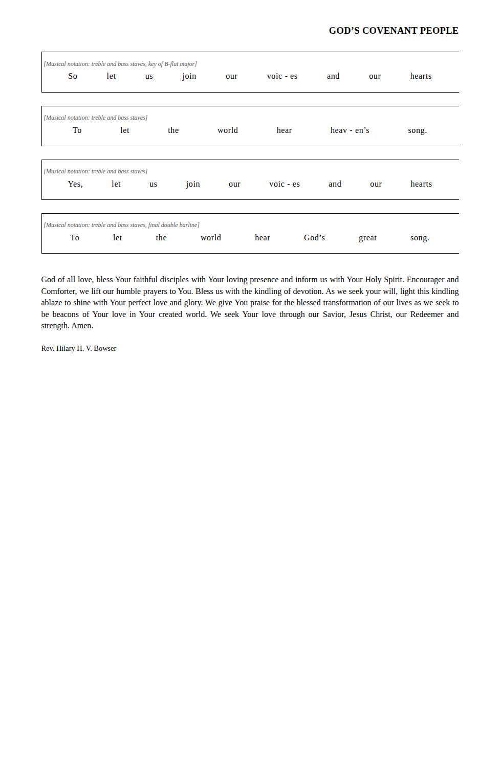GOD’S COVENANT PEOPLE
[Musical notation: treble and bass staves, key of B-flat major]
So let us join our voic - es and our hearts
[Musical notation: treble and bass staves]
To let the world hear heav - en’s song.
[Musical notation: treble and bass staves]
Yes, let us join our voic - es and our hearts
[Musical notation: treble and bass staves, final double barline]
To let the world hear God’s great song.
God of all love, bless Your faithful disciples with Your loving presence and inform us with Your Holy Spirit. Encourager and Comforter, we lift our humble prayers to You. Bless us with the kindling of devotion. As we seek your will, light this kindling ablaze to shine with Your perfect love and glory. We give You praise for the blessed transformation of our lives as we seek to be beacons of Your love in Your created world. We seek Your love through our Savior, Jesus Christ, our Redeemer and strength. Amen.
Rev. Hilary H. V. Bowser